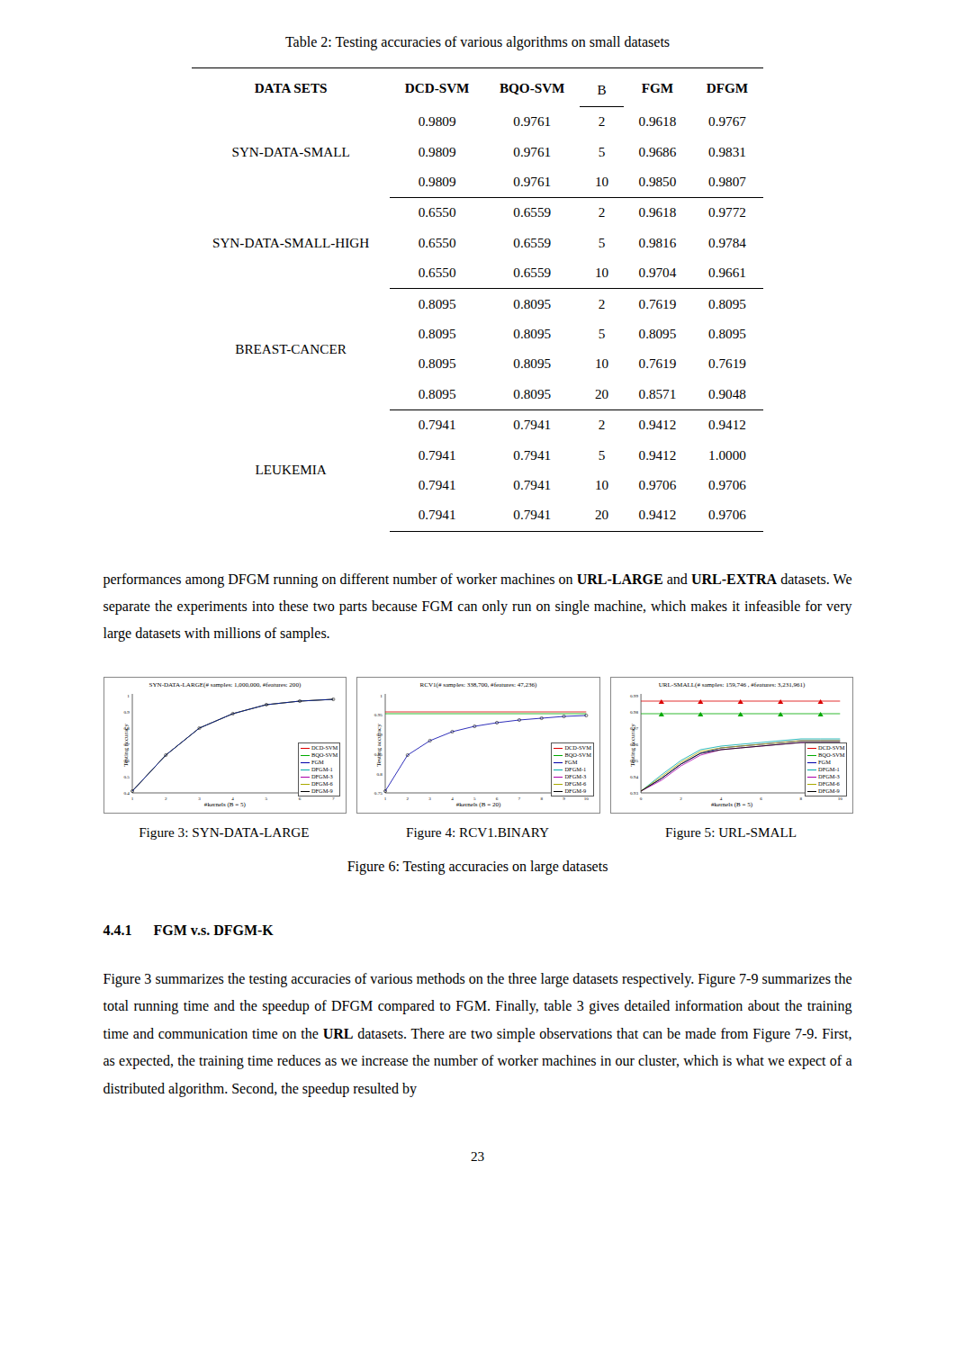Table 2: Testing accuracies of various algorithms on small datasets
| DATA SETS | DCD-SVM | BQO-SVM | | FGM | DFGM |
| --- | --- | --- | --- | --- | --- |
| B |
| SYN-DATA-SMALL | 0.9809 | 0.9761 | 2 | 0.9618 | 0.9767 |
| 0.9809 | 0.9761 | 5 | 0.9686 | 0.9831 |
| 0.9809 | 0.9761 | 10 | 0.9850 | 0.9807 |
| SYN-DATA-SMALL-HIGH | 0.6550 | 0.6559 | 2 | 0.9618 | 0.9772 |
| 0.6550 | 0.6559 | 5 | 0.9816 | 0.9784 |
| 0.6550 | 0.6559 | 10 | 0.9704 | 0.9661 |
| BREAST-CANCER | 0.8095 | 0.8095 | 2 | 0.7619 | 0.8095 |
| 0.8095 | 0.8095 | 5 | 0.8095 | 0.8095 |
| 0.8095 | 0.8095 | 10 | 0.7619 | 0.7619 |
| 0.8095 | 0.8095 | 20 | 0.8571 | 0.9048 |
| LEUKEMIA | 0.7941 | 0.7941 | 2 | 0.9412 | 0.9412 |
| 0.7941 | 0.7941 | 5 | 0.9412 | 1.0000 |
| 0.7941 | 0.7941 | 10 | 0.9706 | 0.9706 |
| 0.7941 | 0.7941 | 20 | 0.9412 | 0.9706 |
performances among DFGM running on different number of worker machines on URL-LARGE and URL-EXTRA datasets. We separate the experiments into these two parts because FGM can only run on single machine, which makes it infeasible for very large datasets with millions of samples.
SYN-DATA-LARGE(# samples: 1,000,000, #features: 200)
Testing accuracy
#kernels (B = 5)
0.4 0.5 0.6 0.7 0.8 0.9 1 1 2 3 4 5 6 7
DCD-SVM
BQO-SVM
FGM
DFGM-1
DFGM-3
DFGM-6
DFGM-9
Figure 3: SYN-DATA-LARGE
RCV1(# samples: 338,700, #features: 47,236)
Testing accuracy
#kernels (B = 20)
0.75 0.8 0.85 0.9 0.95 1 1 2 3 4 5 6 7 8 9 10
DCD-SVM
BQO-SVM
FGM
DFGM-1
DFGM-3
DFGM-6
DFGM-9
Figure 4: RCV1.BINARY
URL-SMALL(# samples: 159,746 , #features: 3,231,961)
Testing accuracy
#kernels (B = 5)
0.93 0.94 0.95 0.96 0.97 0.98 0.99 0 2 4 6 8 10
DCD-SVM
BQO-SVM
FGM
DFGM-1
DFGM-3
DFGM-6
DFGM-9
Figure 5: URL-SMALL
Figure 6: Testing accuracies on large datasets
4.4.1 FGM v.s. DFGM-K
Figure 3 summarizes the testing accuracies of various methods on the three large datasets respectively. Figure 7-9 summarizes the total running time and the speedup of DFGM compared to FGM. Finally, table 3 gives detailed information about the training time and communication time on the URL datasets. There are two simple observations that can be made from Figure 7-9. First, as expected, the training time reduces as we increase the number of worker machines in our cluster, which is what we expect of a distributed algorithm. Second, the speedup resulted by
23